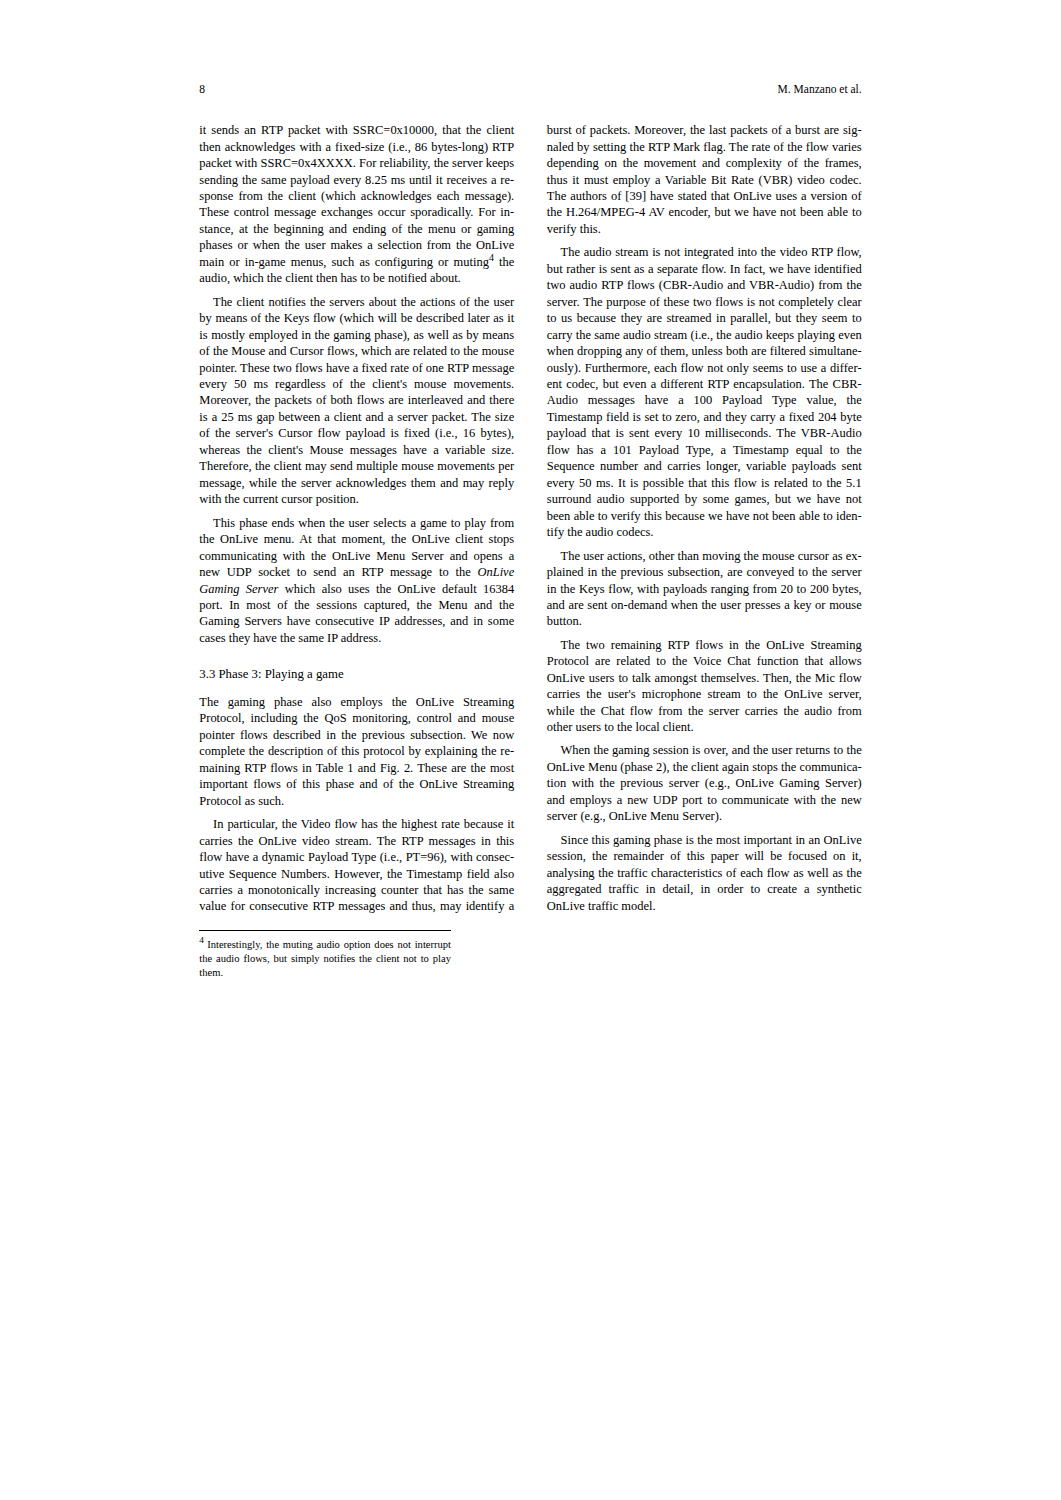8 M. Manzano et al.
it sends an RTP packet with SSRC=0x10000, that the client then acknowledges with a fixed-size (i.e., 86 bytes-long) RTP packet with SSRC=0x4XXXX. For reliability, the server keeps sending the same payload every 8.25 ms until it receives a response from the client (which acknowledges each message). These control message exchanges occur sporadically. For instance, at the beginning and ending of the menu or gaming phases or when the user makes a selection from the OnLive main or in-game menus, such as configuring or muting4 the audio, which the client then has to be notified about.
The client notifies the servers about the actions of the user by means of the Keys flow (which will be described later as it is mostly employed in the gaming phase), as well as by means of the Mouse and Cursor flows, which are related to the mouse pointer. These two flows have a fixed rate of one RTP message every 50 ms regardless of the client's mouse movements. Moreover, the packets of both flows are interleaved and there is a 25 ms gap between a client and a server packet. The size of the server's Cursor flow payload is fixed (i.e., 16 bytes), whereas the client's Mouse messages have a variable size. Therefore, the client may send multiple mouse movements per message, while the server acknowledges them and may reply with the current cursor position.
This phase ends when the user selects a game to play from the OnLive menu. At that moment, the OnLive client stops communicating with the OnLive Menu Server and opens a new UDP socket to send an RTP message to the OnLive Gaming Server which also uses the OnLive default 16384 port. In most of the sessions captured, the Menu and the Gaming Servers have consecutive IP addresses, and in some cases they have the same IP address.
3.3 Phase 3: Playing a game
The gaming phase also employs the OnLive Streaming Protocol, including the QoS monitoring, control and mouse pointer flows described in the previous subsection. We now complete the description of this protocol by explaining the remaining RTP flows in Table 1 and Fig. 2. These are the most important flows of this phase and of the OnLive Streaming Protocol as such.
In particular, the Video flow has the highest rate because it carries the OnLive video stream. The RTP messages in this flow have a dynamic Payload Type (i.e., PT=96), with consecutive Sequence Numbers. However, the Timestamp field also carries a monotonically increasing counter that has the same value for consecutive RTP messages and thus, may identify a burst of packets. Moreover, the last packets of a burst are signaled by setting the RTP Mark flag. The rate of the flow varies depending on the movement and complexity of the frames, thus it must employ a Variable Bit Rate (VBR) video codec. The authors of [39] have stated that OnLive uses a version of the H.264/MPEG-4 AV encoder, but we have not been able to verify this.
The audio stream is not integrated into the video RTP flow, but rather is sent as a separate flow. In fact, we have identified two audio RTP flows (CBR-Audio and VBR-Audio) from the server. The purpose of these two flows is not completely clear to us because they are streamed in parallel, but they seem to carry the same audio stream (i.e., the audio keeps playing even when dropping any of them, unless both are filtered simultaneously). Furthermore, each flow not only seems to use a different codec, but even a different RTP encapsulation. The CBR-Audio messages have a 100 Payload Type value, the Timestamp field is set to zero, and they carry a fixed 204 byte payload that is sent every 10 milliseconds. The VBR-Audio flow has a 101 Payload Type, a Timestamp equal to the Sequence number and carries longer, variable payloads sent every 50 ms. It is possible that this flow is related to the 5.1 surround audio supported by some games, but we have not been able to verify this because we have not been able to identify the audio codecs.
The user actions, other than moving the mouse cursor as explained in the previous subsection, are conveyed to the server in the Keys flow, with payloads ranging from 20 to 200 bytes, and are sent on-demand when the user presses a key or mouse button.
The two remaining RTP flows in the OnLive Streaming Protocol are related to the Voice Chat function that allows OnLive users to talk amongst themselves. Then, the Mic flow carries the user's microphone stream to the OnLive server, while the Chat flow from the server carries the audio from other users to the local client.
When the gaming session is over, and the user returns to the OnLive Menu (phase 2), the client again stops the communication with the previous server (e.g., OnLive Gaming Server) and employs a new UDP port to communicate with the new server (e.g., OnLive Menu Server).
Since this gaming phase is the most important in an OnLive session, the remainder of this paper will be focused on it, analysing the traffic characteristics of each flow as well as the aggregated traffic in detail, in order to create a synthetic OnLive traffic model.
4 Interestingly, the muting audio option does not interrupt the audio flows, but simply notifies the client not to play them.